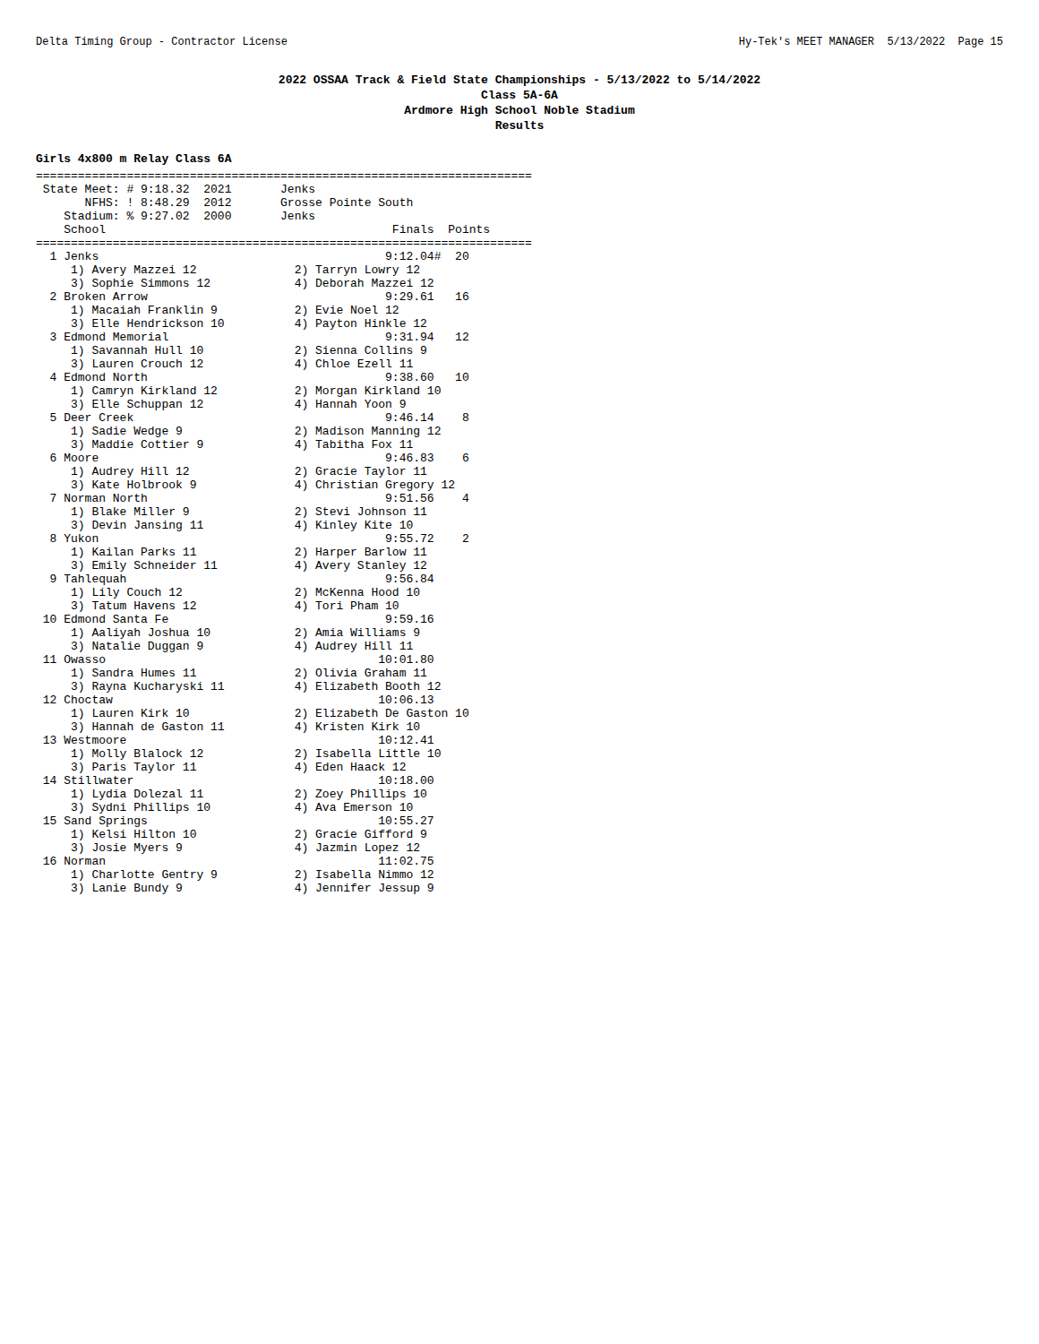Delta Timing Group - Contractor License Hy-Tek's MEET MANAGER 5/13/2022 Page 15
2022 OSSAA Track & Field State Championships - 5/13/2022 to 5/14/2022
Class 5A-6A
Ardmore High School Noble Stadium
Results
Girls 4x800 m Relay Class 6A
=======================================================================
 State Meet: # 9:18.32  2021       Jenks
       NFHS: ! 8:48.29  2012       Grosse Pointe South
    Stadium: % 9:27.02  2000       Jenks
    School                                         Finals  Points
=======================================================================
  1 Jenks                                         9:12.04#  20
     1) Avery Mazzei 12              2) Tarryn Lowry 12
     3) Sophie Simmons 12            4) Deborah Mazzei 12
  2 Broken Arrow                                  9:29.61   16
     1) Macaiah Franklin 9           2) Evie Noel 12
     3) Elle Hendrickson 10          4) Payton Hinkle 12
  3 Edmond Memorial                               9:31.94   12
     1) Savannah Hull 10             2) Sienna Collins 9
     3) Lauren Crouch 12             4) Chloe Ezell 11
  4 Edmond North                                  9:38.60   10
     1) Camryn Kirkland 12           2) Morgan Kirkland 10
     3) Elle Schuppan 12             4) Hannah Yoon 9
  5 Deer Creek                                    9:46.14    8
     1) Sadie Wedge 9                2) Madison Manning 12
     3) Maddie Cottier 9             4) Tabitha Fox 11
  6 Moore                                         9:46.83    6
     1) Audrey Hill 12               2) Gracie Taylor 11
     3) Kate Holbrook 9              4) Christian Gregory 12
  7 Norman North                                  9:51.56    4
     1) Blake Miller 9               2) Stevi Johnson 11
     3) Devin Jansing 11             4) Kinley Kite 10
  8 Yukon                                         9:55.72    2
     1) Kailan Parks 11              2) Harper Barlow 11
     3) Emily Schneider 11           4) Avery Stanley 12
  9 Tahlequah                                     9:56.84
     1) Lily Couch 12                2) McKenna Hood 10
     3) Tatum Havens 12              4) Tori Pham 10
 10 Edmond Santa Fe                               9:59.16
     1) Aaliyah Joshua 10            2) Amia Williams 9
     3) Natalie Duggan 9             4) Audrey Hill 11
 11 Owasso                                       10:01.80
     1) Sandra Humes 11              2) Olivia Graham 11
     3) Rayna Kucharyski 11          4) Elizabeth Booth 12
 12 Choctaw                                      10:06.13
     1) Lauren Kirk 10               2) Elizabeth De Gaston 10
     3) Hannah de Gaston 11          4) Kristen Kirk 10
 13 Westmoore                                    10:12.41
     1) Molly Blalock 12             2) Isabella Little 10
     3) Paris Taylor 11              4) Eden Haack 12
 14 Stillwater                                   10:18.00
     1) Lydia Dolezal 11             2) Zoey Phillips 10
     3) Sydni Phillips 10            4) Ava Emerson 10
 15 Sand Springs                                 10:55.27
     1) Kelsi Hilton 10              2) Gracie Gifford 9
     3) Josie Myers 9                4) Jazmin Lopez 12
 16 Norman                                       11:02.75
     1) Charlotte Gentry 9           2) Isabella Nimmo 12
     3) Lanie Bundy 9                4) Jennifer Jessup 9